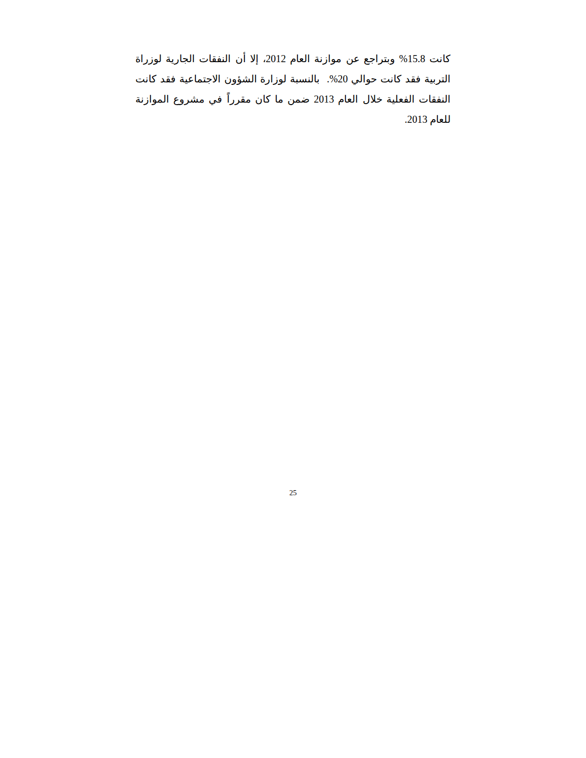كانت 15.8% وبتراجع عن موازنة العام 2012، إلا أن النفقات الجارية لوزراة التربية فقد كانت حوالي 20%. بالنسبة لوزارة الشؤون الاجتماعية فقد كانت النفقات الفعلية خلال العام 2013 ضمن ما كان مقرراً في مشروع الموازنة للعام 2013.
25